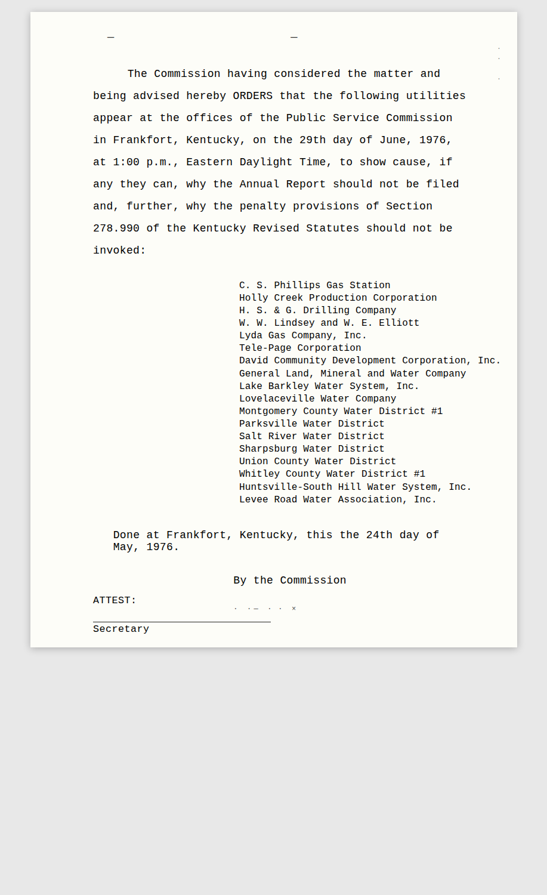— —
·
·
·
The Commission having considered the matter and being advised hereby ORDERS that the following utilities appear at the offices of the Public Service Commission in Frankfort, Kentucky, on the 29th day of June, 1976, at 1:00 p.m., Eastern Daylight Time, to show cause, if any they can, why the Annual Report should not be filed and, further, why the penalty provisions of Section 278.990 of the Kentucky Revised Statutes should not be invoked:
C. S. Phillips Gas Station
Holly Creek Production Corporation
H. S. & G. Drilling Company
W. W. Lindsey and W. E. Elliott
Lyda Gas Company, Inc.
Tele-Page Corporation
David Community Development Corporation, Inc.
General Land, Mineral and Water Company
Lake Barkley Water System, Inc.
Lovelaceville Water Company
Montgomery County Water District #1
Parksville Water District
Salt River Water District
Sharpsburg Water District
Union County Water District
Whitley County Water District #1
Huntsville-South Hill Water System, Inc.
Levee Road Water Association, Inc.
Done at Frankfort, Kentucky, this the 24th day of May, 1976.
By the Commission
· ·— · · ×
ATTEST:
Secretary